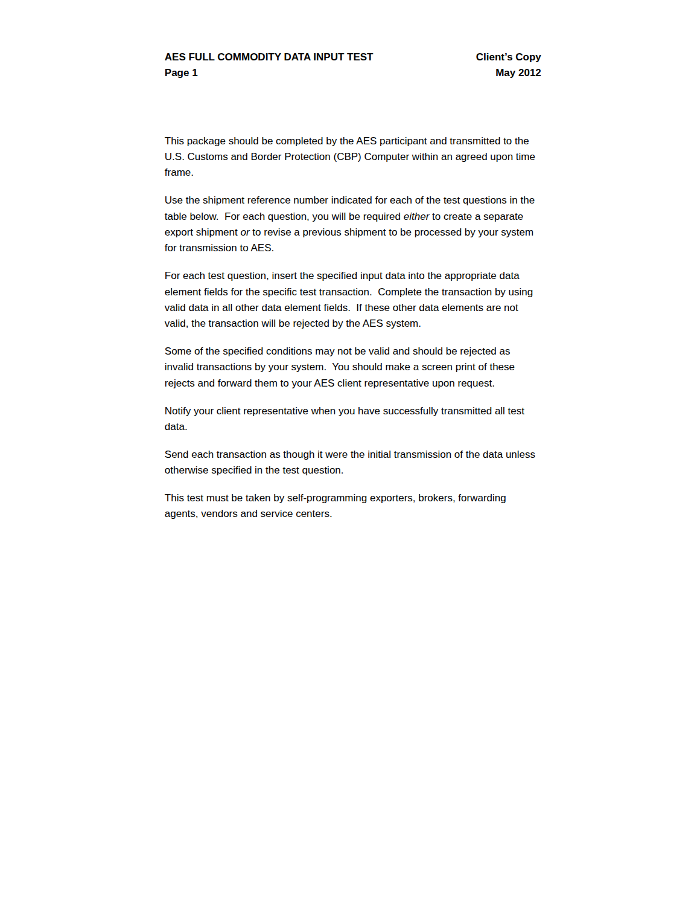AES FULL COMMODITY DATA INPUT TEST Page 1
Client’s Copy May 2012
This package should be completed by the AES participant and transmitted to the U.S. Customs and Border Protection (CBP) Computer within an agreed upon time frame.
Use the shipment reference number indicated for each of the test questions in the table below. For each question, you will be required either to create a separate export shipment or to revise a previous shipment to be processed by your system for transmission to AES.
For each test question, insert the specified input data into the appropriate data element fields for the specific test transaction. Complete the transaction by using valid data in all other data element fields. If these other data elements are not valid, the transaction will be rejected by the AES system.
Some of the specified conditions may not be valid and should be rejected as invalid transactions by your system. You should make a screen print of these rejects and forward them to your AES client representative upon request.
Notify your client representative when you have successfully transmitted all test data.
Send each transaction as though it were the initial transmission of the data unless otherwise specified in the test question.
This test must be taken by self-programming exporters, brokers, forwarding agents, vendors and service centers.